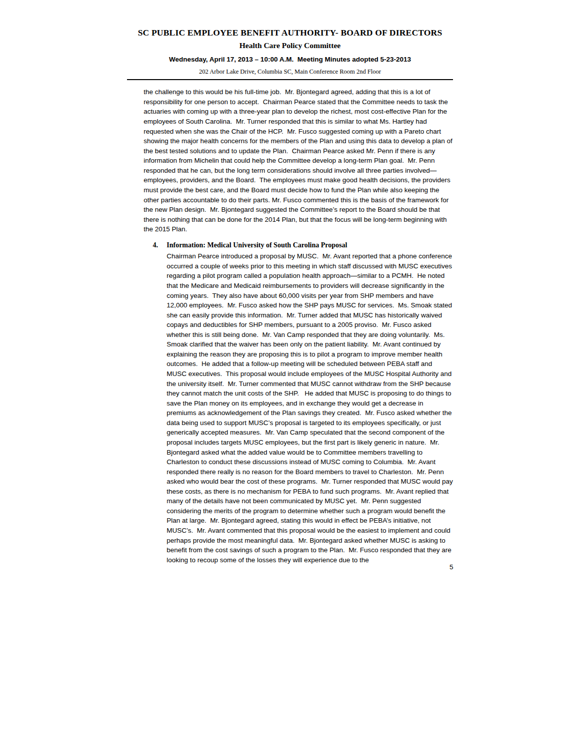SC PUBLIC EMPLOYEE BENEFIT AUTHORITY- BOARD OF DIRECTORS
Health Care Policy Committee
Wednesday, April 17, 2013 – 10:00 A.M. Meeting Minutes adopted 5-23-2013
202 Arbor Lake Drive, Columbia SC, Main Conference Room 2nd Floor
the challenge to this would be his full-time job. Mr. Bjontegard agreed, adding that this is a lot of responsibility for one person to accept. Chairman Pearce stated that the Committee needs to task the actuaries with coming up with a three-year plan to develop the richest, most cost-effective Plan for the employees of South Carolina. Mr. Turner responded that this is similar to what Ms. Hartley had requested when she was the Chair of the HCP. Mr. Fusco suggested coming up with a Pareto chart showing the major health concerns for the members of the Plan and using this data to develop a plan of the best tested solutions and to update the Plan. Chairman Pearce asked Mr. Penn if there is any information from Michelin that could help the Committee develop a long-term Plan goal. Mr. Penn responded that he can, but the long term considerations should involve all three parties involved—employees, providers, and the Board. The employees must make good health decisions, the providers must provide the best care, and the Board must decide how to fund the Plan while also keeping the other parties accountable to do their parts. Mr. Fusco commented this is the basis of the framework for the new Plan design. Mr. Bjontegard suggested the Committee’s report to the Board should be that there is nothing that can be done for the 2014 Plan, but that the focus will be long-term beginning with the 2015 Plan.
4.
Information: Medical University of South Carolina Proposal
Chairman Pearce introduced a proposal by MUSC. Mr. Avant reported that a phone conference occurred a couple of weeks prior to this meeting in which staff discussed with MUSC executives regarding a pilot program called a population health approach—similar to a PCMH. He noted that the Medicare and Medicaid reimbursements to providers will decrease significantly in the coming years. They also have about 60,000 visits per year from SHP members and have 12,000 employees. Mr. Fusco asked how the SHP pays MUSC for services. Ms. Smoak stated she can easily provide this information. Mr. Turner added that MUSC has historically waived copays and deductibles for SHP members, pursuant to a 2005 proviso. Mr. Fusco asked whether this is still being done. Mr. Van Camp responded that they are doing voluntarily. Ms. Smoak clarified that the waiver has been only on the patient liability. Mr. Avant continued by explaining the reason they are proposing this is to pilot a program to improve member health outcomes. He added that a follow-up meeting will be scheduled between PEBA staff and MUSC executives. This proposal would include employees of the MUSC Hospital Authority and the university itself. Mr. Turner commented that MUSC cannot withdraw from the SHP because they cannot match the unit costs of the SHP. He added that MUSC is proposing to do things to save the Plan money on its employees, and in exchange they would get a decrease in premiums as acknowledgement of the Plan savings they created. Mr. Fusco asked whether the data being used to support MUSC’s proposal is targeted to its employees specifically, or just generically accepted measures. Mr. Van Camp speculated that the second component of the proposal includes targets MUSC employees, but the first part is likely generic in nature. Mr. Bjontegard asked what the added value would be to Committee members travelling to Charleston to conduct these discussions instead of MUSC coming to Columbia. Mr. Avant responded there really is no reason for the Board members to travel to Charleston. Mr. Penn asked who would bear the cost of these programs. Mr. Turner responded that MUSC would pay these costs, as there is no mechanism for PEBA to fund such programs. Mr. Avant replied that many of the details have not been communicated by MUSC yet. Mr. Penn suggested considering the merits of the program to determine whether such a program would benefit the Plan at large. Mr. Bjontegard agreed, stating this would in effect be PEBA’s initiative, not MUSC’s. Mr. Avant commented that this proposal would be the easiest to implement and could perhaps provide the most meaningful data. Mr. Bjontegard asked whether MUSC is asking to benefit from the cost savings of such a program to the Plan. Mr. Fusco responded that they are looking to recoup some of the losses they will experience due to the
5